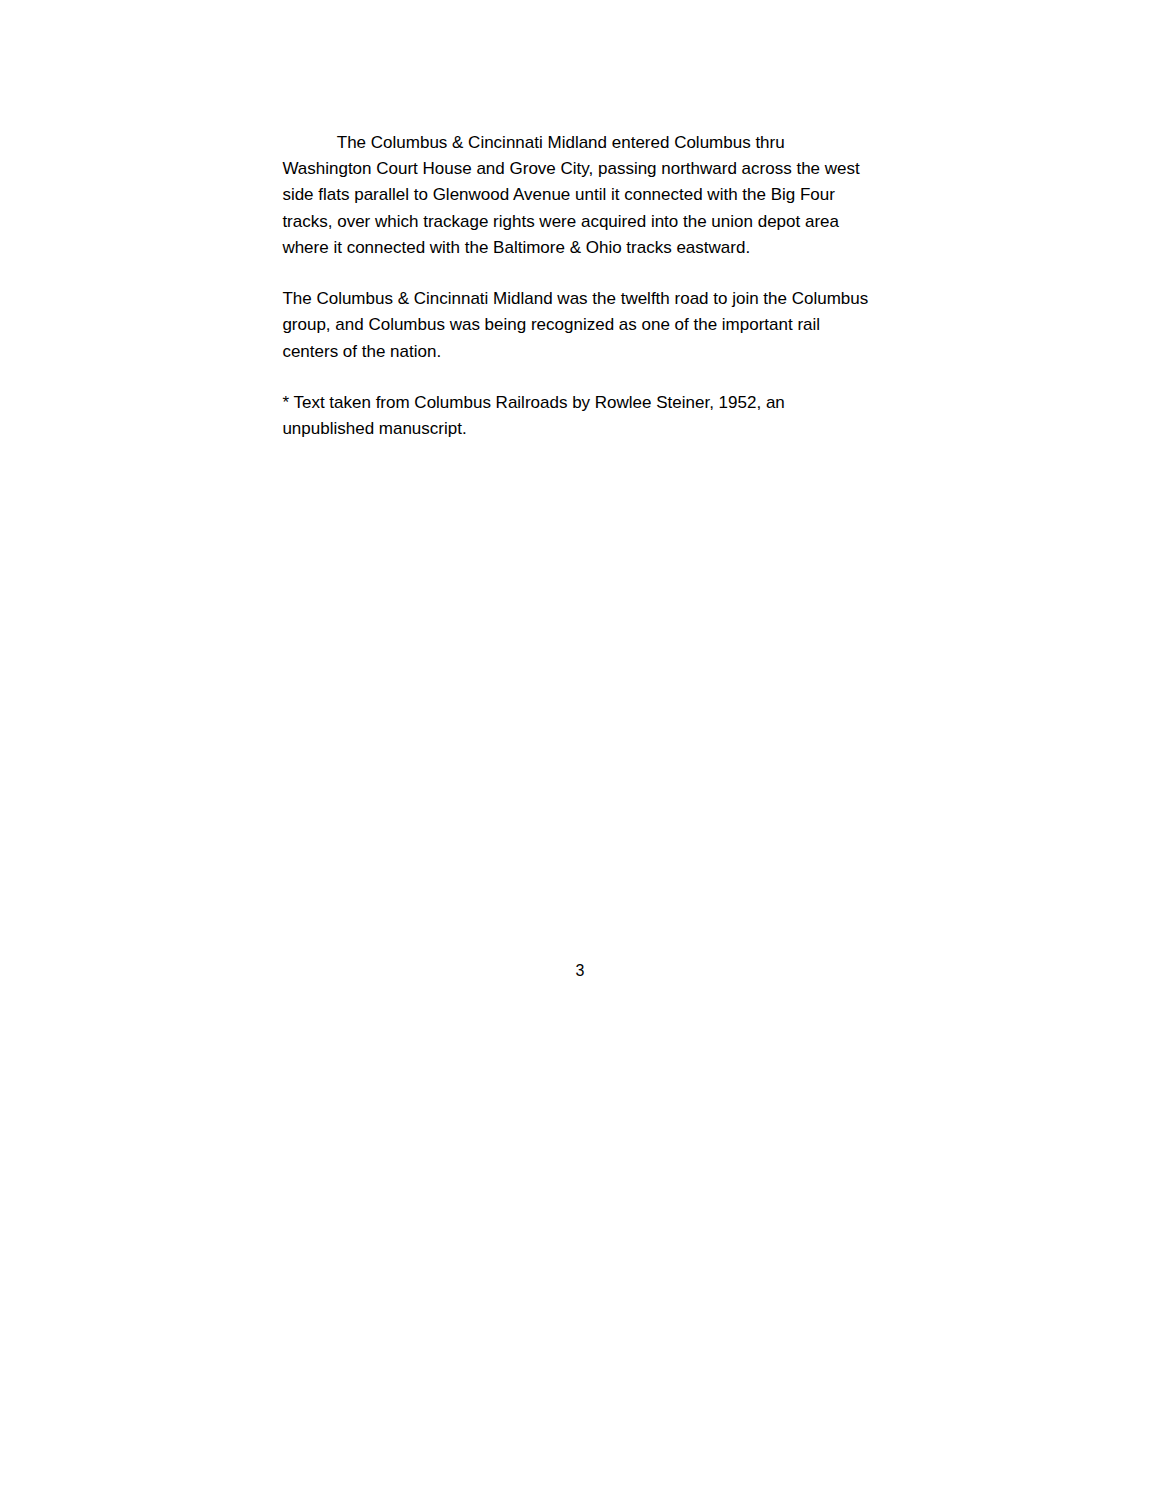The Columbus & Cincinnati Midland entered Columbus thru Washington Court House and Grove City, passing northward across the west side flats parallel to Glenwood Avenue until it connected with the Big Four tracks, over which trackage rights were acquired into the union depot area where it connected with the Baltimore & Ohio tracks eastward.
The Columbus & Cincinnati Midland was the twelfth road to join the Columbus group, and Columbus was being recognized as one of the important rail centers of the nation.
* Text taken from Columbus Railroads by Rowlee Steiner, 1952, an unpublished manuscript.
3